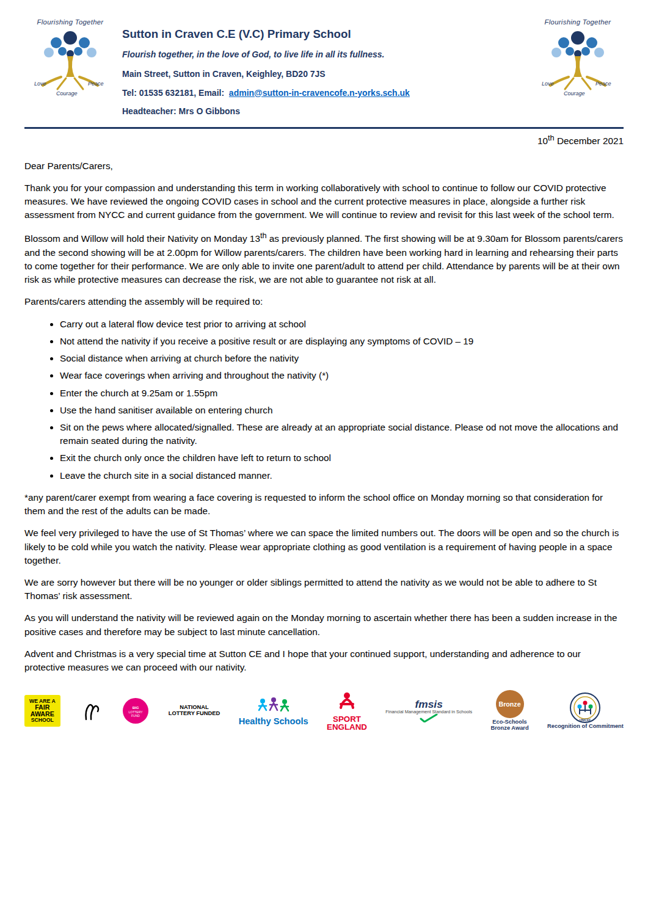Flourishing Together
Love Peace Courage
Sutton in Craven C.E (V.C) Primary School
Flourish together, in the love of God, to live life in all its fullness.
Main Street, Sutton in Craven, Keighley, BD20 7JS
Tel: 01535 632181, Email: admin@sutton-in-cravencofe.n-yorks.sch.uk
Headteacher: Mrs O Gibbons
Flourishing Together
Love Peace Courage
10th December 2021
Dear Parents/Carers,
Thank you for your compassion and understanding this term in working collaboratively with school to continue to follow our COVID protective measures. We have reviewed the ongoing COVID cases in school and the current protective measures in place, alongside a further risk assessment from NYCC and current guidance from the government. We will continue to review and revisit for this last week of the school term.
Blossom and Willow will hold their Nativity on Monday 13th as previously planned. The first showing will be at 9.30am for Blossom parents/carers and the second showing will be at 2.00pm for Willow parents/carers. The children have been working hard in learning and rehearsing their parts to come together for their performance. We are only able to invite one parent/adult to attend per child. Attendance by parents will be at their own risk as while protective measures can decrease the risk, we are not able to guarantee not risk at all.
Parents/carers attending the assembly will be required to:
Carry out a lateral flow device test prior to arriving at school
Not attend the nativity if you receive a positive result or are displaying any symptoms of COVID – 19
Social distance when arriving at church before the nativity
Wear face coverings when arriving and throughout the nativity (*)
Enter the church at 9.25am or 1.55pm
Use the hand sanitiser available on entering church
Sit on the pews where allocated/signalled. These are already at an appropriate social distance. Please od not move the allocations and remain seated during the nativity.
Exit the church only once the children have left to return to school
Leave the church site in a social distanced manner.
*any parent/carer exempt from wearing a face covering is requested to inform the school office on Monday morning so that consideration for them and the rest of the adults can be made.
We feel very privileged to have the use of St Thomas’ where we can space the limited numbers out. The doors will be open and so the church is likely to be cold while you watch the nativity. Please wear appropriate clothing as good ventilation is a requirement of having people in a space together.
We are sorry however but there will be no younger or older siblings permitted to attend the nativity as we would not be able to adhere to St Thomas’ risk assessment.
As you will understand the nativity will be reviewed again on the Monday morning to ascertain whether there has been a sudden increase in the positive cases and therefore may be subject to last minute cancellation.
Advent and Christmas is a very special time at Sutton CE and I hope that your continued support, understanding and adherence to our protective measures we can proceed with our nativity.
WE ARE A FAIR
AWARE
SCHOOL
BIG LOTTERY FUND
NATIONAL
LOTTERY FUNDED
Healthy Schools
SPORT
ENGLAND
fmsisFinancial Management Standard in Schools
Bronze
Eco-Schools
Bronze Award
UNICEF Recognition of Commitment